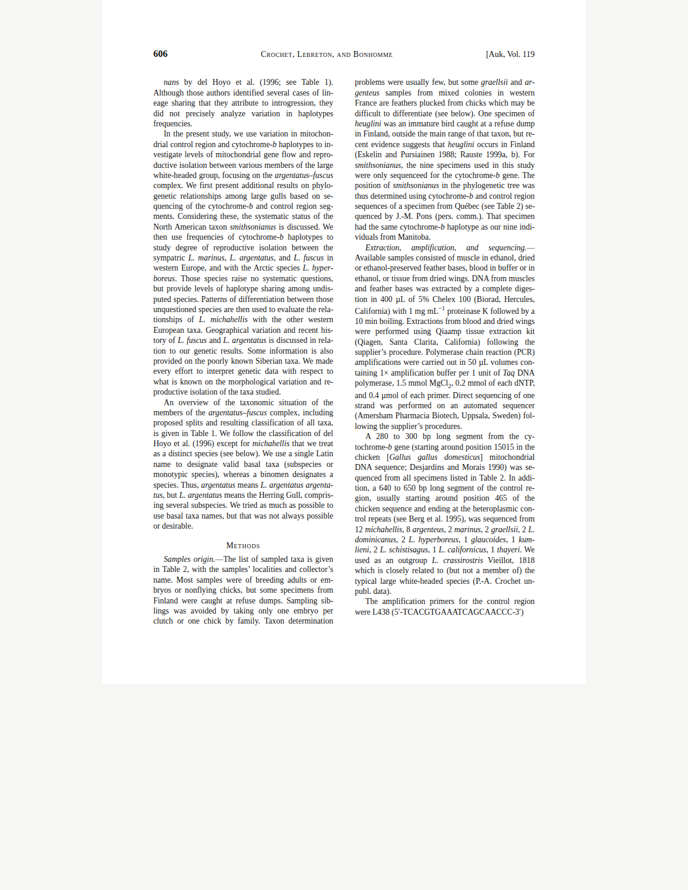606 Crochet, Lebreton, and Bonhomme [Auk, Vol. 119
nans by del Hoyo et al. (1996; see Table 1). Although those authors identified several cases of lineage sharing that they attribute to introgression, they did not precisely analyze variation in haplotypes frequencies.
In the present study, we use variation in mitochondrial control region and cytochrome-b haplotypes to investigate levels of mitochondrial gene flow and reproductive isolation between various members of the large white-headed group, focusing on the argentatus–fuscus complex. We first present additional results on phylogenetic relationships among large gulls based on sequencing of the cytochrome-b and control region segments. Considering these, the systematic status of the North American taxon smithsonianus is discussed. We then use frequencies of cytochrome-b haplotypes to study degree of reproductive isolation between the sympatric L. marinus, L. argentatus, and L. fuscus in western Europe, and with the Arctic species L. hyperboreus. Those species raise no systematic questions, but provide levels of haplotype sharing among undisputed species. Patterns of differentiation between those unquestioned species are then used to evaluate the relationships of L. michahellis with the other western European taxa. Geographical variation and recent history of L. fuscus and L. argentatus is discussed in relation to our genetic results. Some information is also provided on the poorly known Siberian taxa. We made every effort to interpret genetic data with respect to what is known on the morphological variation and reproductive isolation of the taxa studied.
An overview of the taxonomic situation of the members of the argentatus–fuscus complex, including proposed splits and resulting classification of all taxa, is given in Table 1. We follow the classification of del Hoyo et al. (1996) except for michahellis that we treat as a distinct species (see below). We use a single Latin name to designate valid basal taxa (subspecies or monotypic species), whereas a binomen designates a species. Thus, argentatus means L. argentatus argentatus, but L. argentatus means the Herring Gull, comprising several subspecies. We tried as much as possible to use basal taxa names, but that was not always possible or desirable.
Methods
Samples origin.—The list of sampled taxa is given in Table 2, with the samples’ localities and collector’s name. Most samples were of breeding adults or embryos or nonflying chicks, but some specimens from Finland were caught at refuse dumps. Sampling siblings was avoided by taking only one embryo per clutch or one chick by family. Taxon determination problems were usually few, but some graellsii and argenteus samples from mixed colonies in western France are feathers plucked from chicks which may be difficult to differentiate (see below). One specimen of heuglini was an immature bird caught at a refuse dump in Finland, outside the main range of that taxon, but recent evidence suggests that heuglini occurs in Finland (Eskelin and Pursiainen 1988; Rauste 1999a, b). For smithsonianus, the nine specimens used in this study were only sequenceed for the cytochrome-b gene. The position of smithsonianus in the phylogenetic tree was thus determined using cytochrome-b and control region sequences of a specimen from Québec (see Table 2) sequenced by J.-M. Pons (pers. comm.). That specimen had the same cytochrome-b haplotype as our nine individuals from Manitoba.
Extraction, amplification, and sequencing.—Available samples consisted of muscle in ethanol, dried or ethanol-preserved feather bases, blood in buffer or in ethanol, or tissue from dried wings. DNA from muscles and feather bases was extracted by a complete digestion in 400 µL of 5% Chelex 100 (Biorad, Hercules, California) with 1 mg mL−1 proteinase K followed by a 10 min boiling. Extractions from blood and dried wings were performed using Qiaamp tissue extraction kit (Qiagen, Santa Clarita, California) following the supplier’s procedure. Polymerase chain reaction (PCR) amplifications were carried out in 50 µL volumes containing 1× amplification buffer per 1 unit of Taq DNA polymerase, 1.5 mmol MgCl2, 0.2 mmol of each dNTP, and 0.4 µmol of each primer. Direct sequencing of one strand was performed on an automated sequencer (Amersham Pharmacia Biotech, Uppsala, Sweden) following the supplier’s procedures.
A 280 to 300 bp long segment from the cytochrome-b gene (starting around position 15015 in the chicken [Gallus gallus domesticus] mitochondrial DNA sequence; Desjardins and Morais 1990) was sequenced from all specimens listed in Table 2. In addition, a 640 to 650 bp long segment of the control region, usually starting around position 465 of the chicken sequence and ending at the heteroplasmic control repeats (see Berg et al. 1995), was sequenced from 12 michahellis, 8 argenteus, 2 marinus, 2 graellsii, 2 L. dominicanus, 2 L. hyperboreus, 1 glaucoides, 1 kumlieni, 2 L. schistisagus, 1 L. californicus, 1 thayeri. We used as an outgroup L. crassirostris Vieillot, 1818 which is closely related to (but not a member of) the typical large white-headed species (P.-A. Crochet unpubl. data).
The amplification primers for the control region were L438 (5′-TCACGTGAAATCAGCAACCC-3′)